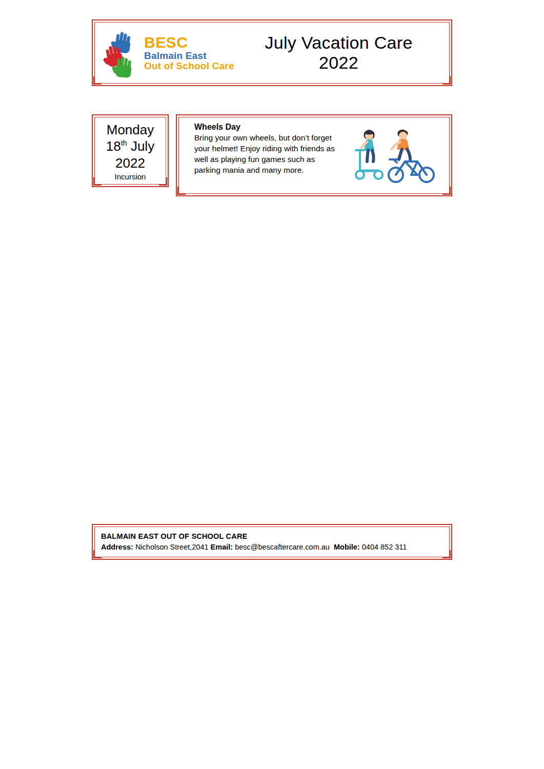BESC
Balmain East
Out of School Care
July Vacation Care 2022
Monday
18th July
2022
Incursion
Wheels Day
Bring your own wheels, but don’t forget your helmet! Enjoy riding with friends as well as playing fun games such as parking mania and many more.
BALMAIN EAST OUT OF SCHOOL CARE
Address: Nicholson Street,2041 Email: besc@bescaftercare.com.au Mobile: 0404 852 311